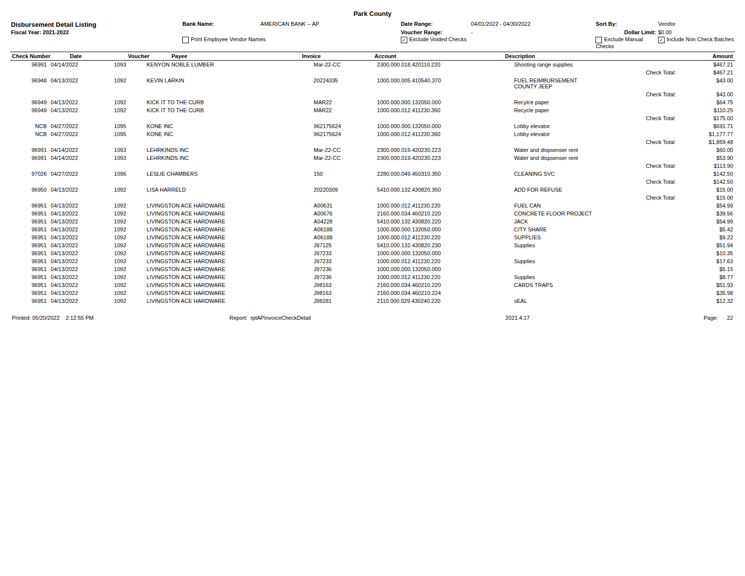Park County
| Disbursement Detail Listing | Bank Name: | AMERICAN BANK -- AP | Date Range: | 04/01/2022 - 04/30/2022 | Sort By: | Vendor |
| Fiscal Year: 2021-2022 | | | Voucher Range: | - | Dollar Limit: | $0.00 |
| | Print Employee Vendor Names | Exclude Voided Checks | Exclude Manual Checks | Include Non Check Batches |
| Check Number | Date | Voucher | Payee | Invoice | Account | Description | Amount |
| --- | --- | --- | --- | --- | --- | --- | --- |
| 96991 | 04/14/2022 | 1093 | KENYON NOBLE LUMBER | Mar-22-CC | 2300.000.018.420110.220 | Shooting range supplies | $467.21 |
| | Check Total: | $467.21 |
| 96948 | 04/13/2022 | 1092 | KEVIN LARKIN | 20224335 | 1000.000.005.410540.370 | FUEL REIMBURSEMENT COUNTY JEEP | $43.00 |
| | Check Total: | $43.00 |
| 96949 | 04/13/2022 | 1092 | KICK IT TO THE CURB | MAR22 | 1000.000.000.132050.000 | Recylce paper | $64.75 |
| 96949 | 04/13/2022 | 1092 | KICK IT TO THE CURB | MAR22 | 1000.000.012.411230.360 | Recycle paper | $110.25 |
| | Check Total: | $175.00 |
| NCB | 04/27/2022 | 1095 | KONE INC | 962175624 | 1000.000.000.132050.000 | Lobby elevator | $691.71 |
| NCB | 04/27/2022 | 1095 | KONE INC | 962175624 | 1000.000.012.411230.360 | Lobby elevator | $1,177.77 |
| | Check Total: | $1,869.48 |
| 96991 | 04/14/2022 | 1093 | LEHRKINDS INC | Mar-22-CC | 2300.000.019.420230.223 | Water and dispsenser rent | $60.00 |
| 96991 | 04/14/2022 | 1093 | LEHRKINDS INC | Mar-22-CC | 2300.000.019.420230.223 | Water and dispsenser rent | $53.90 |
| | Check Total: | $113.90 |
| 97026 | 04/27/2022 | 1096 | LESLIE CHAMBERS | 150 | 2280.000.049.450310.350 | CLEANING SVC | $142.50 |
| | Check Total: | $142.50 |
| 96950 | 04/13/2022 | 1092 | LISA HARRELD | 20220309 | 5410.000.132.430820.350 | ADD FOR REFUSE | $15.00 |
| | Check Total: | $15.00 |
| 96951 | 04/13/2022 | 1092 | LIVINGSTON ACE HARDWARE | A00631 | 1000.000.012.411230.220 | FUEL CAN | $54.99 |
| 96951 | 04/13/2022 | 1092 | LIVINGSTON ACE HARDWARE | A00676 | 2160.000.034.460210.220 | CONCRETE FLOOR PROJECT | $39.56 |
| 96951 | 04/13/2022 | 1092 | LIVINGSTON ACE HARDWARE | A04228 | 5410.000.132.430820.220 | JACK | $54.99 |
| 96951 | 04/13/2022 | 1092 | LIVINGSTON ACE HARDWARE | A06188 | 1000.000.000.132050.000 | CITY SHARE | $5.42 |
| 96951 | 04/13/2022 | 1092 | LIVINGSTON ACE HARDWARE | A06188 | 1000.000.012.411230.220 | SUPPLIES | $9.22 |
| 96951 | 04/13/2022 | 1092 | LIVINGSTON ACE HARDWARE | J97125 | 5410.000.132.430820.230 | Supplies | $51.94 |
| 96951 | 04/13/2022 | 1092 | LIVINGSTON ACE HARDWARE | J97233 | 1000.000.000.132050.000 | | $10.35 |
| 96951 | 04/13/2022 | 1092 | LIVINGSTON ACE HARDWARE | J97233 | 1000.000.012.411230.220 | Supplies | $17.63 |
| 96951 | 04/13/2022 | 1092 | LIVINGSTON ACE HARDWARE | J97236 | 1000.000.000.132050.000 | | $5.15 |
| 96951 | 04/13/2022 | 1092 | LIVINGSTON ACE HARDWARE | J97236 | 1000.000.012.411230.220 | Supplies | $8.77 |
| 96951 | 04/13/2022 | 1092 | LIVINGSTON ACE HARDWARE | J98163 | 2160.000.034.460210.220 | CARDS TRAPS | $51.93 |
| 96951 | 04/13/2022 | 1092 | LIVINGSTON ACE HARDWARE | J98163 | 2160.000.034.460210.224 | | $35.98 |
| 96951 | 04/13/2022 | 1092 | LIVINGSTON ACE HARDWARE | J98281 | 2110.000.029.430240.220 | sEAL | $12.32 |
| Printed: 05/20/2022 2:12:55 PM | Report: rptAPInvoiceCheckDetail | 2021.4.17 | Page: 22 |